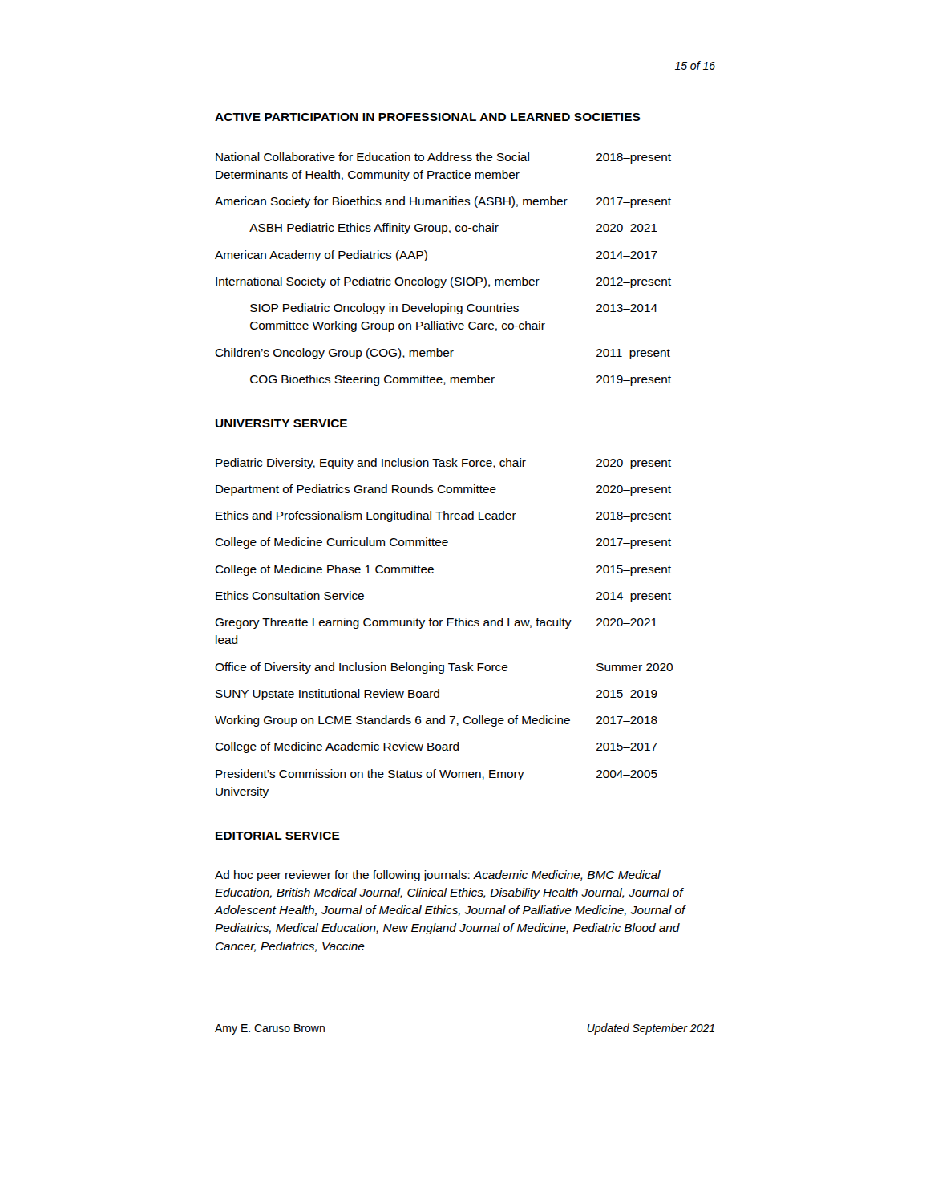15 of 16
ACTIVE PARTICIPATION IN PROFESSIONAL AND LEARNED SOCIETIES
| National Collaborative for Education to Address the Social Determinants of Health, Community of Practice member | 2018–present |
| American Society for Bioethics and Humanities (ASBH), member | 2017–present |
| ASBH Pediatric Ethics Affinity Group, co-chair | 2020–2021 |
| American Academy of Pediatrics (AAP) | 2014–2017 |
| International Society of Pediatric Oncology (SIOP), member | 2012–present |
| SIOP Pediatric Oncology in Developing Countries Committee Working Group on Palliative Care, co-chair | 2013–2014 |
| Children’s Oncology Group (COG), member | 2011–present |
| COG Bioethics Steering Committee, member | 2019–present |
UNIVERSITY SERVICE
| Pediatric Diversity, Equity and Inclusion Task Force, chair | 2020–present |
| Department of Pediatrics Grand Rounds Committee | 2020–present |
| Ethics and Professionalism Longitudinal Thread Leader | 2018–present |
| College of Medicine Curriculum Committee | 2017–present |
| College of Medicine Phase 1 Committee | 2015–present |
| Ethics Consultation Service | 2014–present |
| Gregory Threatte Learning Community for Ethics and Law, faculty lead | 2020–2021 |
| Office of Diversity and Inclusion Belonging Task Force | Summer 2020 |
| SUNY Upstate Institutional Review Board | 2015–2019 |
| Working Group on LCME Standards 6 and 7, College of Medicine | 2017–2018 |
| College of Medicine Academic Review Board | 2015–2017 |
| President’s Commission on the Status of Women, Emory University | 2004–2005 |
EDITORIAL SERVICE
Ad hoc peer reviewer for the following journals: Academic Medicine, BMC Medical Education, British Medical Journal, Clinical Ethics, Disability Health Journal, Journal of Adolescent Health, Journal of Medical Ethics, Journal of Palliative Medicine, Journal of Pediatrics, Medical Education, New England Journal of Medicine, Pediatric Blood and Cancer, Pediatrics, Vaccine
Amy E. Caruso Brown
Updated September 2021